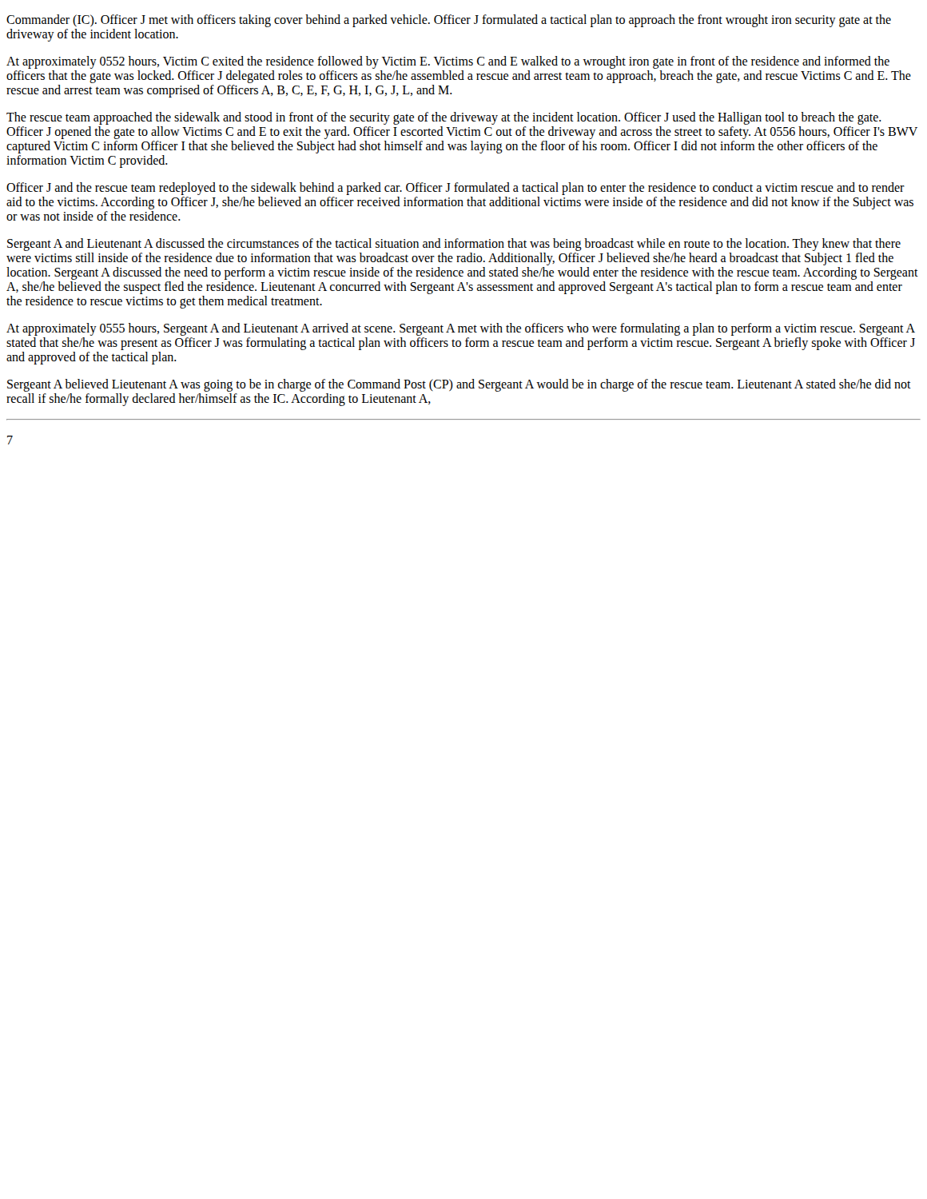Commander (IC). Officer J met with officers taking cover behind a parked vehicle. Officer J formulated a tactical plan to approach the front wrought iron security gate at the driveway of the incident location.
At approximately 0552 hours, Victim C exited the residence followed by Victim E. Victims C and E walked to a wrought iron gate in front of the residence and informed the officers that the gate was locked. Officer J delegated roles to officers as she/he assembled a rescue and arrest team to approach, breach the gate, and rescue Victims C and E. The rescue and arrest team was comprised of Officers A, B, C, E, F, G, H, I, G, J, L, and M.
The rescue team approached the sidewalk and stood in front of the security gate of the driveway at the incident location. Officer J used the Halligan tool to breach the gate. Officer J opened the gate to allow Victims C and E to exit the yard. Officer I escorted Victim C out of the driveway and across the street to safety. At 0556 hours, Officer I's BWV captured Victim C inform Officer I that she believed the Subject had shot himself and was laying on the floor of his room. Officer I did not inform the other officers of the information Victim C provided.
Officer J and the rescue team redeployed to the sidewalk behind a parked car. Officer J formulated a tactical plan to enter the residence to conduct a victim rescue and to render aid to the victims. According to Officer J, she/he believed an officer received information that additional victims were inside of the residence and did not know if the Subject was or was not inside of the residence.
Sergeant A and Lieutenant A discussed the circumstances of the tactical situation and information that was being broadcast while en route to the location. They knew that there were victims still inside of the residence due to information that was broadcast over the radio. Additionally, Officer J believed she/he heard a broadcast that Subject 1 fled the location. Sergeant A discussed the need to perform a victim rescue inside of the residence and stated she/he would enter the residence with the rescue team. According to Sergeant A, she/he believed the suspect fled the residence. Lieutenant A concurred with Sergeant A's assessment and approved Sergeant A's tactical plan to form a rescue team and enter the residence to rescue victims to get them medical treatment.
At approximately 0555 hours, Sergeant A and Lieutenant A arrived at scene. Sergeant A met with the officers who were formulating a plan to perform a victim rescue. Sergeant A stated that she/he was present as Officer J was formulating a tactical plan with officers to form a rescue team and perform a victim rescue. Sergeant A briefly spoke with Officer J and approved of the tactical plan.
Sergeant A believed Lieutenant A was going to be in charge of the Command Post (CP) and Sergeant A would be in charge of the rescue team. Lieutenant A stated she/he did not recall if she/he formally declared her/himself as the IC. According to Lieutenant A,
7